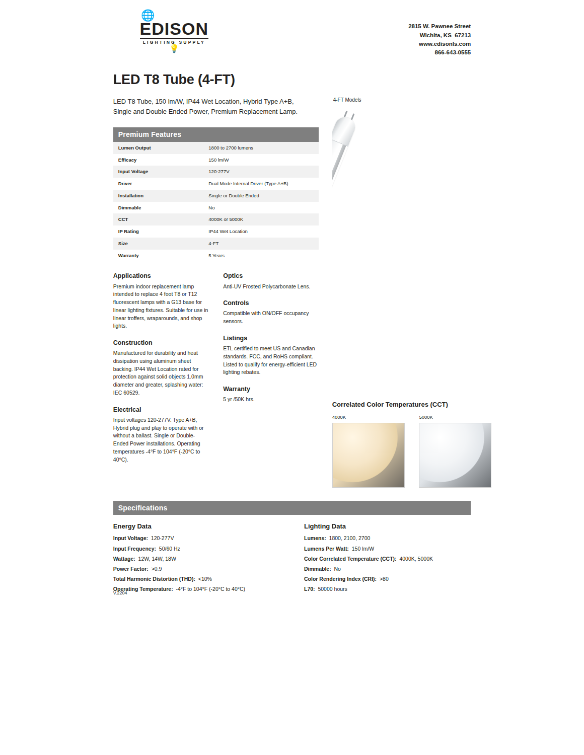🌐EDISON
LIGHTING SUPPLY
💡
2815 W. Pawnee Street
Wichita, KS 67213
www.edisonls.com
866-643-0555
LED T8 Tube (4-FT)
LED T8 Tube, 150 lm/W, IP44 Wet Location, Hybrid Type A+B, Single and Double Ended Power, Premium Replacement Lamp.
Premium Features
| Lumen Output | 1800 to 2700 lumens |
| Efficacy | 150 lm/W |
| Input Voltage | 120-277V |
| Driver | Dual Mode Internal Driver (Type A+B) |
| Installation | Single or Double Ended |
| Dimmable | No |
| CCT | 4000K or 5000K |
| IP Rating | IP44 Wet Location |
| Size | 4-FT |
| Warranty | 5 Years |
Applications
Premium indoor replacement lamp intended to replace 4 foot T8 or T12 fluorescent lamps with a G13 base for linear lighting fixtures. Suitable for use in linear troffers, wraparounds, and shop lights.
Construction
Manufactured for durability and heat dissipation using aluminum sheet backing. IP44 Wet Location rated for protection against solid objects 1.0mm diameter and greater, splashing water: IEC 60529.
Electrical
Input voltages 120-277V. Type A+B, Hybrid plug and play to operate with or without a ballast. Single or Double-Ended Power installations. Operating temperatures -4°F to 104°F (-20°C to 40°C).
Optics
Anti-UV Frosted Polycarbonate Lens.
Controls
Compatible with ON/OFF occupancy sensors.
Listings
ETL certified to meet US and Canadian standards. FCC, and RoHS compliant. Listed to qualify for energy-efficient LED lighting rebates.
Warranty
5 yr /50K hrs.
4-FT Models
Correlated Color Temperatures (CCT)
4000K
5000K
Specifications
Energy Data
Input Voltage: 120-277V
Input Frequency: 50/60 Hz
Wattage: 12W, 14W, 18W
Power Factor: >0.9
Total Harmonic Distortion (THD): <10%
Operating Temperature: -4°F to 104°F (-20°C to 40°C)
Lighting Data
Lumens: 1800, 2100, 2700
Lumens Per Watt: 150 lm/W
Color Correlated Temperature (CCT): 4000K, 5000K
Dimmable: No
Color Rendering Index (CRI): >80
L70: 50000 hours
V.2204